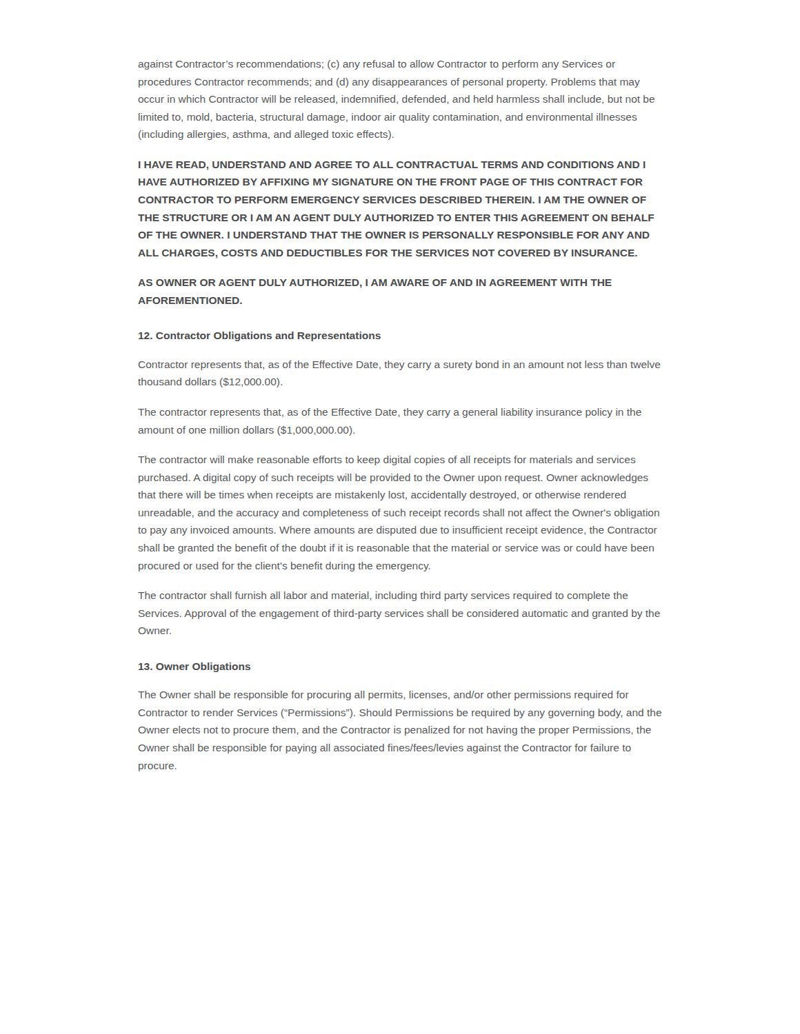against Contractor’s recommendations; (c) any refusal to allow Contractor to perform any Services or procedures Contractor recommends; and (d) any disappearances of personal property. Problems that may occur in which Contractor will be released, indemnified, defended, and held harmless shall include, but not be limited to, mold, bacteria, structural damage, indoor air quality contamination, and environmental illnesses (including allergies, asthma, and alleged toxic effects).
I HAVE READ, UNDERSTAND AND AGREE TO ALL CONTRACTUAL TERMS AND CONDITIONS AND I HAVE AUTHORIZED BY AFFIXING MY SIGNATURE ON THE FRONT PAGE OF THIS CONTRACT FOR CONTRACTOR TO PERFORM EMERGENCY SERVICES DESCRIBED THEREIN. I AM THE OWNER OF THE STRUCTURE OR I AM AN AGENT DULY AUTHORIZED TO ENTER THIS AGREEMENT ON BEHALF OF THE OWNER. I UNDERSTAND THAT THE OWNER IS PERSONALLY RESPONSIBLE FOR ANY AND ALL CHARGES, COSTS AND DEDUCTIBLES FOR THE SERVICES NOT COVERED BY INSURANCE.
AS OWNER OR AGENT DULY AUTHORIZED, I AM AWARE OF AND IN AGREEMENT WITH THE AFOREMENTIONED.
12. Contractor Obligations and Representations
Contractor represents that, as of the Effective Date, they carry a surety bond in an amount not less than twelve thousand dollars ($12,000.00).
The contractor represents that, as of the Effective Date, they carry a general liability insurance policy in the amount of one million dollars ($1,000,000.00).
The contractor will make reasonable efforts to keep digital copies of all receipts for materials and services purchased. A digital copy of such receipts will be provided to the Owner upon request. Owner acknowledges that there will be times when receipts are mistakenly lost, accidentally destroyed, or otherwise rendered unreadable, and the accuracy and completeness of such receipt records shall not affect the Owner's obligation to pay any invoiced amounts. Where amounts are disputed due to insufficient receipt evidence, the Contractor shall be granted the benefit of the doubt if it is reasonable that the material or service was or could have been procured or used for the client's benefit during the emergency.
The contractor shall furnish all labor and material, including third party services required to complete the Services. Approval of the engagement of third-party services shall be considered automatic and granted by the Owner.
13. Owner Obligations
The Owner shall be responsible for procuring all permits, licenses, and/or other permissions required for Contractor to render Services (“Permissions”). Should Permissions be required by any governing body, and the Owner elects not to procure them, and the Contractor is penalized for not having the proper Permissions, the Owner shall be responsible for paying all associated fines/fees/levies against the Contractor for failure to procure.